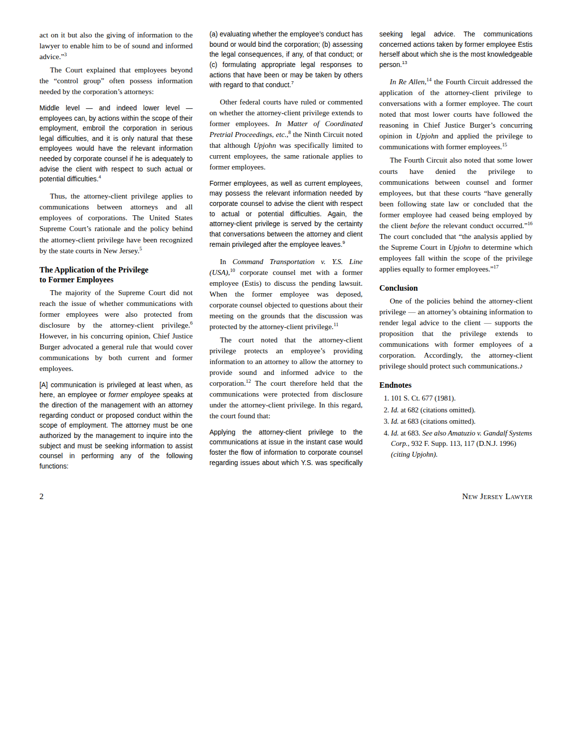act on it but also the giving of information to the lawyer to enable him to be of sound and informed advice.”3
The Court explained that employees beyond the “control group” often possess information needed by the corporation’s attorneys:
Middle level — and indeed lower level — employees can, by actions within the scope of their employment, embroil the corporation in serious legal difficulties, and it is only natural that these employees would have the relevant information needed by corporate counsel if he is adequately to advise the client with respect to such actual or potential difficulties.4
Thus, the attorney-client privilege applies to communications between attorneys and all employees of corporations. The United States Supreme Court’s rationale and the policy behind the attorney-client privilege have been recognized by the state courts in New Jersey.5
The Application of the Privilege
to Former Employees
The majority of the Supreme Court did not reach the issue of whether communications with former employees were also protected from disclosure by the attorney-client privilege.6 However, in his concurring opinion, Chief Justice Burger advocated a general rule that would cover communications by both current and former employees.
[A] communication is privileged at least when, as here, an employee or former employee speaks at the direction of the management with an attorney regarding conduct or proposed conduct within the scope of employment. The attorney must be one authorized by the management to inquire into the subject and must be seeking information to assist counsel in performing any of the following functions:
(a) evaluating whether the employee’s conduct has bound or would bind the corporation; (b) assessing the legal consequences, if any, of that conduct; or (c) formulating appropriate legal responses to actions that have been or may be taken by others with regard to that conduct.7
Other federal courts have ruled or commented on whether the attorney-client privilege extends to former employees. In Matter of Coordinated Pretrial Proceedings, etc.,8 the Ninth Circuit noted that although Upjohn was specifically limited to current employees, the same rationale applies to former employees.
Former employees, as well as current employees, may possess the relevant information needed by corporate counsel to advise the client with respect to actual or potential difficulties. Again, the attorney-client privilege is served by the certainty that conversations between the attorney and client remain privileged after the employee leaves.9
In Command Transportation v. Y.S. Line (USA),10 corporate counsel met with a former employee (Estis) to discuss the pending lawsuit. When the former employee was deposed, corporate counsel objected to questions about their meeting on the grounds that the discussion was protected by the attorney-client privilege.11
The court noted that the attorney-client privilege protects an employee’s providing information to an attorney to allow the attorney to provide sound and informed advice to the corporation.12 The court therefore held that the communications were protected from disclosure under the attorney-client privilege. In this regard, the court found that:
Applying the attorney-client privilege to the communications at issue in the instant case would foster the flow of information to corporate counsel regarding issues about which Y.S. was specifically seeking legal advice. The communications concerned actions taken by former employee Estis herself about which she is the most knowledgeable person.13
In Re Allen,14 the Fourth Circuit addressed the application of the attorney-client privilege to conversations with a former employee. The court noted that most lower courts have followed the reasoning in Chief Justice Burger’s concurring opinion in Upjohn and applied the privilege to communications with former employees.15
The Fourth Circuit also noted that some lower courts have denied the privilege to communications between counsel and former employees, but that these courts “have generally been following state law or concluded that the former employee had ceased being employed by the client before the relevant conduct occurred.”16 The court concluded that “the analysis applied by the Supreme Court in Upjohn to determine which employees fall within the scope of the privilege applies equally to former employees.”17
Conclusion
One of the policies behind the attorney-client privilege — an attorney’s obtaining information to render legal advice to the client — supports the proposition that the privilege extends to communications with former employees of a corporation. Accordingly, the attorney-client privilege should protect such communications.♪
Endnotes
101 S. Ct. 677 (1981).
Id. at 682 (citations omitted).
Id. at 683 (citations omitted).
Id. at 683. See also Amatuzio v. Gandalf Systems Corp., 932 F. Supp. 113, 117 (D.N.J. 1996) (citing Upjohn).
2
New Jersey Lawyer